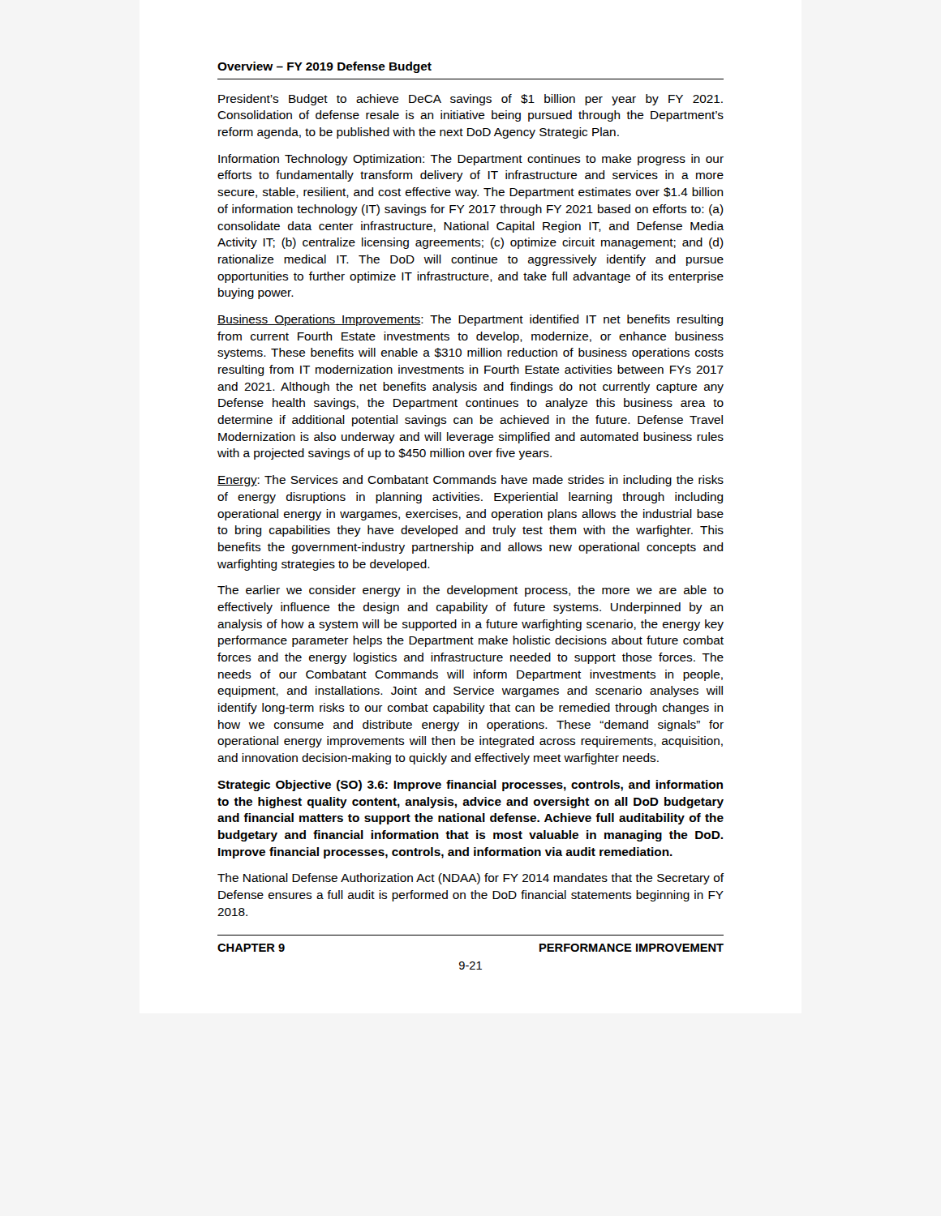Overview – FY 2019 Defense Budget
President’s Budget to achieve DeCA savings of $1 billion per year by FY 2021. Consolidation of defense resale is an initiative being pursued through the Department’s reform agenda, to be published with the next DoD Agency Strategic Plan.
Information Technology Optimization: The Department continues to make progress in our efforts to fundamentally transform delivery of IT infrastructure and services in a more secure, stable, resilient, and cost effective way. The Department estimates over $1.4 billion of information technology (IT) savings for FY 2017 through FY 2021 based on efforts to: (a) consolidate data center infrastructure, National Capital Region IT, and Defense Media Activity IT; (b) centralize licensing agreements; (c) optimize circuit management; and (d) rationalize medical IT. The DoD will continue to aggressively identify and pursue opportunities to further optimize IT infrastructure, and take full advantage of its enterprise buying power.
Business Operations Improvements: The Department identified IT net benefits resulting from current Fourth Estate investments to develop, modernize, or enhance business systems. These benefits will enable a $310 million reduction of business operations costs resulting from IT modernization investments in Fourth Estate activities between FYs 2017 and 2021. Although the net benefits analysis and findings do not currently capture any Defense health savings, the Department continues to analyze this business area to determine if additional potential savings can be achieved in the future. Defense Travel Modernization is also underway and will leverage simplified and automated business rules with a projected savings of up to $450 million over five years.
Energy: The Services and Combatant Commands have made strides in including the risks of energy disruptions in planning activities. Experiential learning through including operational energy in wargames, exercises, and operation plans allows the industrial base to bring capabilities they have developed and truly test them with the warfighter. This benefits the government-industry partnership and allows new operational concepts and warfighting strategies to be developed.
The earlier we consider energy in the development process, the more we are able to effectively influence the design and capability of future systems. Underpinned by an analysis of how a system will be supported in a future warfighting scenario, the energy key performance parameter helps the Department make holistic decisions about future combat forces and the energy logistics and infrastructure needed to support those forces. The needs of our Combatant Commands will inform Department investments in people, equipment, and installations. Joint and Service wargames and scenario analyses will identify long-term risks to our combat capability that can be remedied through changes in how we consume and distribute energy in operations. These “demand signals” for operational energy improvements will then be integrated across requirements, acquisition, and innovation decision-making to quickly and effectively meet warfighter needs.
Strategic Objective (SO) 3.6: Improve financial processes, controls, and information to the highest quality content, analysis, advice and oversight on all DoD budgetary and financial matters to support the national defense. Achieve full auditability of the budgetary and financial information that is most valuable in managing the DoD. Improve financial processes, controls, and information via audit remediation.
The National Defense Authorization Act (NDAA) for FY 2014 mandates that the Secretary of Defense ensures a full audit is performed on the DoD financial statements beginning in FY 2018.
CHAPTER 9 PERFORMANCE IMPROVEMENT
9-21